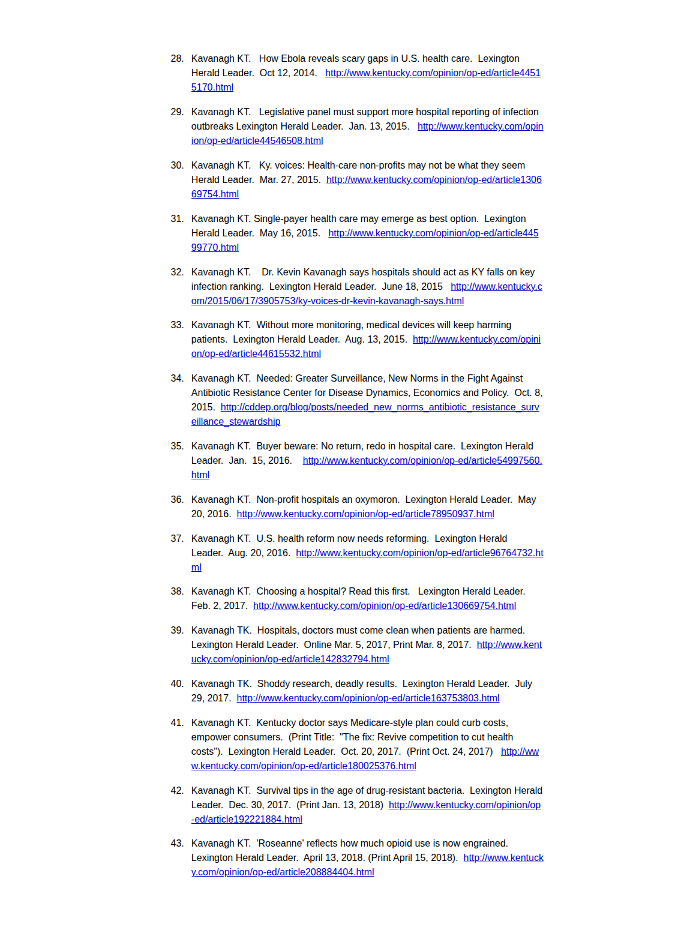Kavanagh KT. How Ebola reveals scary gaps in U.S. health care. Lexington Herald Leader. Oct 12, 2014. http://www.kentucky.com/opinion/op-ed/article44515170.html
Kavanagh KT. Legislative panel must support more hospital reporting of infection outbreaks Lexington Herald Leader. Jan. 13, 2015. http://www.kentucky.com/opinion/op-ed/article44546508.html
Kavanagh KT. Ky. voices: Health-care non-profits may not be what they seem Herald Leader. Mar. 27, 2015. http://www.kentucky.com/opinion/op-ed/article130669754.html
Kavanagh KT. Single-payer health care may emerge as best option. Lexington Herald Leader. May 16, 2015. http://www.kentucky.com/opinion/op-ed/article44599770.html
Kavanagh KT. Dr. Kevin Kavanagh says hospitals should act as KY falls on key infection ranking. Lexington Herald Leader. June 18, 2015 http://www.kentucky.com/2015/06/17/3905753/ky-voices-dr-kevin-kavanagh-says.html
Kavanagh KT. Without more monitoring, medical devices will keep harming patients. Lexington Herald Leader. Aug. 13, 2015. http://www.kentucky.com/opinion/op-ed/article44615532.html
Kavanagh KT. Needed: Greater Surveillance, New Norms in the Fight Against Antibiotic Resistance Center for Disease Dynamics, Economics and Policy. Oct. 8, 2015. http://cddep.org/blog/posts/needed_new_norms_antibiotic_resistance_surveillance_stewardship
Kavanagh KT. Buyer beware: No return, redo in hospital care. Lexington Herald Leader. Jan. 15, 2016. http://www.kentucky.com/opinion/op-ed/article54997560.html
Kavanagh KT. Non-profit hospitals an oxymoron. Lexington Herald Leader. May 20, 2016. http://www.kentucky.com/opinion/op-ed/article78950937.html
Kavanagh KT. U.S. health reform now needs reforming. Lexington Herald Leader. Aug. 20, 2016. http://www.kentucky.com/opinion/op-ed/article96764732.html
Kavanagh KT. Choosing a hospital? Read this first. Lexington Herald Leader. Feb. 2, 2017. http://www.kentucky.com/opinion/op-ed/article130669754.html
Kavanagh TK. Hospitals, doctors must come clean when patients are harmed. Lexington Herald Leader. Online Mar. 5, 2017, Print Mar. 8, 2017. http://www.kentucky.com/opinion/op-ed/article142832794.html
Kavanagh TK. Shoddy research, deadly results. Lexington Herald Leader. July 29, 2017. http://www.kentucky.com/opinion/op-ed/article163753803.html
Kavanagh KT. Kentucky doctor says Medicare-style plan could curb costs, empower consumers. (Print Title: "The fix: Revive competition to cut health costs"). Lexington Herald Leader. Oct. 20, 2017. (Print Oct. 24, 2017) http://www.kentucky.com/opinion/op-ed/article180025376.html
Kavanagh KT. Survival tips in the age of drug-resistant bacteria. Lexington Herald Leader. Dec. 30, 2017. (Print Jan. 13, 2018) http://www.kentucky.com/opinion/op-ed/article192221884.html
Kavanagh KT. 'Roseanne' reflects how much opioid use is now engrained. Lexington Herald Leader. April 13, 2018. (Print April 15, 2018). http://www.kentucky.com/opinion/op-ed/article208884404.html